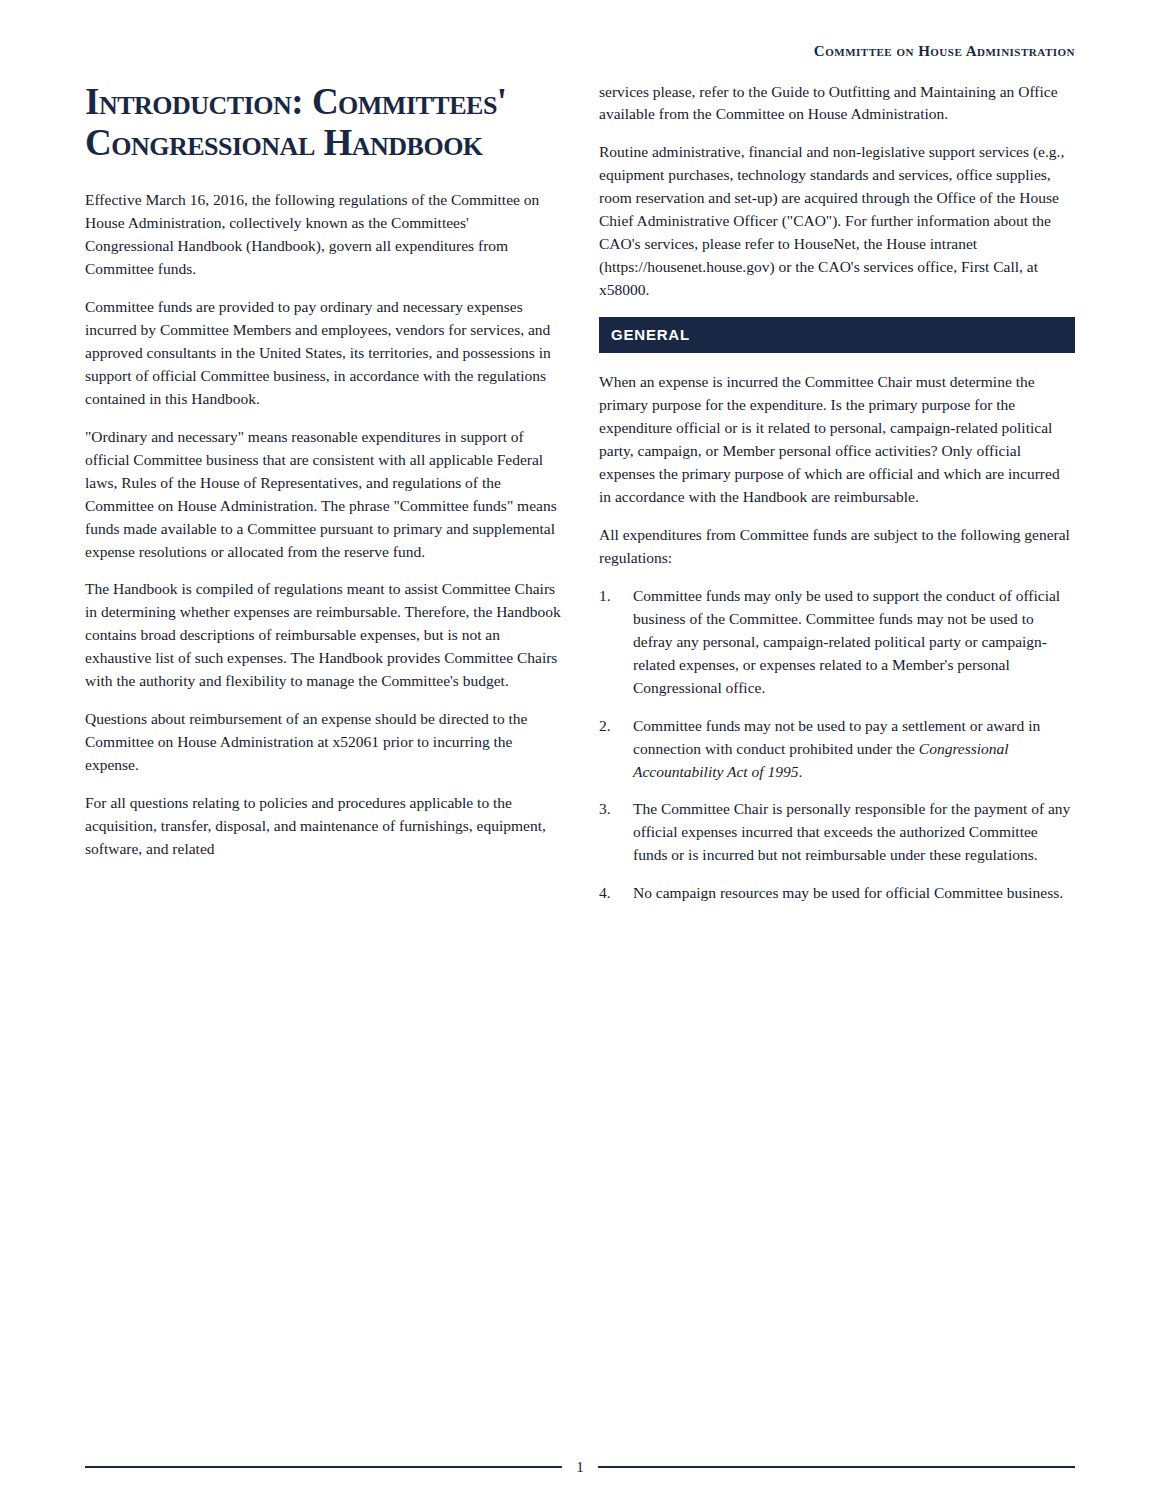Committee on House Administration
Introduction: Committees' Congressional Handbook
Effective March 16, 2016, the following regulations of the Committee on House Administration, collectively known as the Committees' Congressional Handbook (Handbook), govern all expenditures from Committee funds.
Committee funds are provided to pay ordinary and necessary expenses incurred by Committee Members and employees, vendors for services, and approved consultants in the United States, its territories, and possessions in support of official Committee business, in accordance with the regulations contained in this Handbook.
"Ordinary and necessary" means reasonable expenditures in support of official Committee business that are consistent with all applicable Federal laws, Rules of the House of Representatives, and regulations of the Committee on House Administration. The phrase "Committee funds" means funds made available to a Committee pursuant to primary and supplemental expense resolutions or allocated from the reserve fund.
The Handbook is compiled of regulations meant to assist Committee Chairs in determining whether expenses are reimbursable. Therefore, the Handbook contains broad descriptions of reimbursable expenses, but is not an exhaustive list of such expenses. The Handbook provides Committee Chairs with the authority and flexibility to manage the Committee's budget.
Questions about reimbursement of an expense should be directed to the Committee on House Administration at x52061 prior to incurring the expense.
For all questions relating to policies and procedures applicable to the acquisition, transfer, disposal, and maintenance of furnishings, equipment, software, and related
services please, refer to the Guide to Outfitting and Maintaining an Office available from the Committee on House Administration.
Routine administrative, financial and non-legislative support services (e.g., equipment purchases, technology standards and services, office supplies, room reservation and set-up) are acquired through the Office of the House Chief Administrative Officer ("CAO"). For further information about the CAO's services, please refer to HouseNet, the House intranet (https://housenet.house.gov) or the CAO's services office, First Call, at x58000.
GENERAL
When an expense is incurred the Committee Chair must determine the primary purpose for the expenditure. Is the primary purpose for the expenditure official or is it related to personal, campaign-related political party, campaign, or Member personal office activities? Only official expenses the primary purpose of which are official and which are incurred in accordance with the Handbook are reimbursable.
All expenditures from Committee funds are subject to the following general regulations:
Committee funds may only be used to support the conduct of official business of the Committee. Committee funds may not be used to defray any personal, campaign-related political party or campaign-related expenses, or expenses related to a Member's personal Congressional office.
Committee funds may not be used to pay a settlement or award in connection with conduct prohibited under the Congressional Accountability Act of 1995.
The Committee Chair is personally responsible for the payment of any official expenses incurred that exceeds the authorized Committee funds or is incurred but not reimbursable under these regulations.
No campaign resources may be used for official Committee business.
1